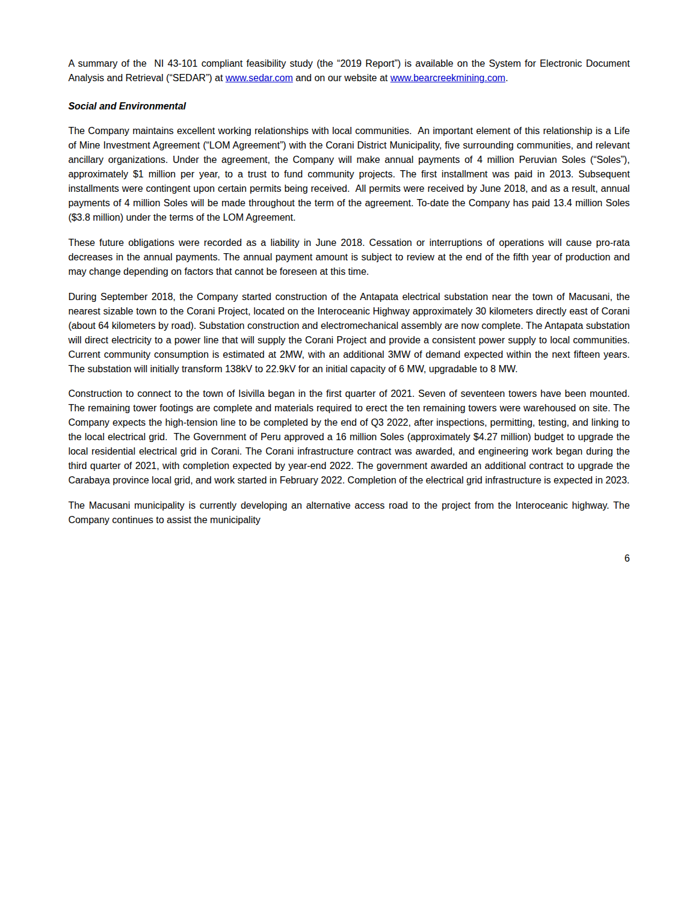A summary of the NI 43-101 compliant feasibility study (the “2019 Report”) is available on the System for Electronic Document Analysis and Retrieval (“SEDAR”) at www.sedar.com and on our website at www.bearcreekmining.com.
Social and Environmental
The Company maintains excellent working relationships with local communities. An important element of this relationship is a Life of Mine Investment Agreement (“LOM Agreement”) with the Corani District Municipality, five surrounding communities, and relevant ancillary organizations. Under the agreement, the Company will make annual payments of 4 million Peruvian Soles (“Soles”), approximately $1 million per year, to a trust to fund community projects. The first installment was paid in 2013. Subsequent installments were contingent upon certain permits being received. All permits were received by June 2018, and as a result, annual payments of 4 million Soles will be made throughout the term of the agreement. To-date the Company has paid 13.4 million Soles ($3.8 million) under the terms of the LOM Agreement.
These future obligations were recorded as a liability in June 2018. Cessation or interruptions of operations will cause pro-rata decreases in the annual payments. The annual payment amount is subject to review at the end of the fifth year of production and may change depending on factors that cannot be foreseen at this time.
During September 2018, the Company started construction of the Antapata electrical substation near the town of Macusani, the nearest sizable town to the Corani Project, located on the Interoceanic Highway approximately 30 kilometers directly east of Corani (about 64 kilometers by road). Substation construction and electromechanical assembly are now complete. The Antapata substation will direct electricity to a power line that will supply the Corani Project and provide a consistent power supply to local communities. Current community consumption is estimated at 2MW, with an additional 3MW of demand expected within the next fifteen years. The substation will initially transform 138kV to 22.9kV for an initial capacity of 6 MW, upgradable to 8 MW.
Construction to connect to the town of Isivilla began in the first quarter of 2021. Seven of seventeen towers have been mounted. The remaining tower footings are complete and materials required to erect the ten remaining towers were warehoused on site. The Company expects the high-tension line to be completed by the end of Q3 2022, after inspections, permitting, testing, and linking to the local electrical grid. The Government of Peru approved a 16 million Soles (approximately $4.27 million) budget to upgrade the local residential electrical grid in Corani. The Corani infrastructure contract was awarded, and engineering work began during the third quarter of 2021, with completion expected by year-end 2022. The government awarded an additional contract to upgrade the Carabaya province local grid, and work started in February 2022. Completion of the electrical grid infrastructure is expected in 2023.
The Macusani municipality is currently developing an alternative access road to the project from the Interoceanic highway. The Company continues to assist the municipality
6